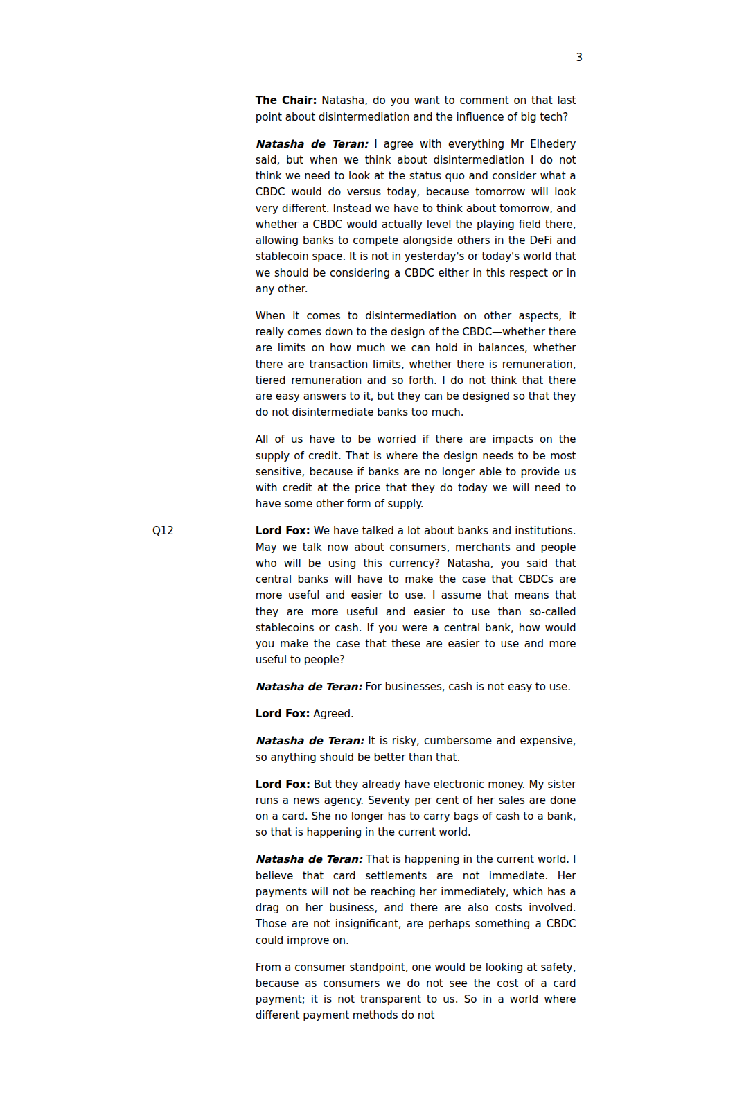3
The Chair: Natasha, do you want to comment on that last point about disintermediation and the influence of big tech?
Natasha de Teran: I agree with everything Mr Elhedery said, but when we think about disintermediation I do not think we need to look at the status quo and consider what a CBDC would do versus today, because tomorrow will look very different. Instead we have to think about tomorrow, and whether a CBDC would actually level the playing field there, allowing banks to compete alongside others in the DeFi and stablecoin space. It is not in yesterday's or today's world that we should be considering a CBDC either in this respect or in any other.
When it comes to disintermediation on other aspects, it really comes down to the design of the CBDC—whether there are limits on how much we can hold in balances, whether there are transaction limits, whether there is remuneration, tiered remuneration and so forth. I do not think that there are easy answers to it, but they can be designed so that they do not disintermediate banks too much.
All of us have to be worried if there are impacts on the supply of credit. That is where the design needs to be most sensitive, because if banks are no longer able to provide us with credit at the price that they do today we will need to have some other form of supply.
Q12
Lord Fox: We have talked a lot about banks and institutions. May we talk now about consumers, merchants and people who will be using this currency? Natasha, you said that central banks will have to make the case that CBDCs are more useful and easier to use. I assume that means that they are more useful and easier to use than so-called stablecoins or cash. If you were a central bank, how would you make the case that these are easier to use and more useful to people?
Natasha de Teran: For businesses, cash is not easy to use.
Lord Fox: Agreed.
Natasha de Teran: It is risky, cumbersome and expensive, so anything should be better than that.
Lord Fox: But they already have electronic money. My sister runs a news agency. Seventy per cent of her sales are done on a card. She no longer has to carry bags of cash to a bank, so that is happening in the current world.
Natasha de Teran: That is happening in the current world. I believe that card settlements are not immediate. Her payments will not be reaching her immediately, which has a drag on her business, and there are also costs involved. Those are not insignificant, are perhaps something a CBDC could improve on.
From a consumer standpoint, one would be looking at safety, because as consumers we do not see the cost of a card payment; it is not transparent to us. So in a world where different payment methods do not